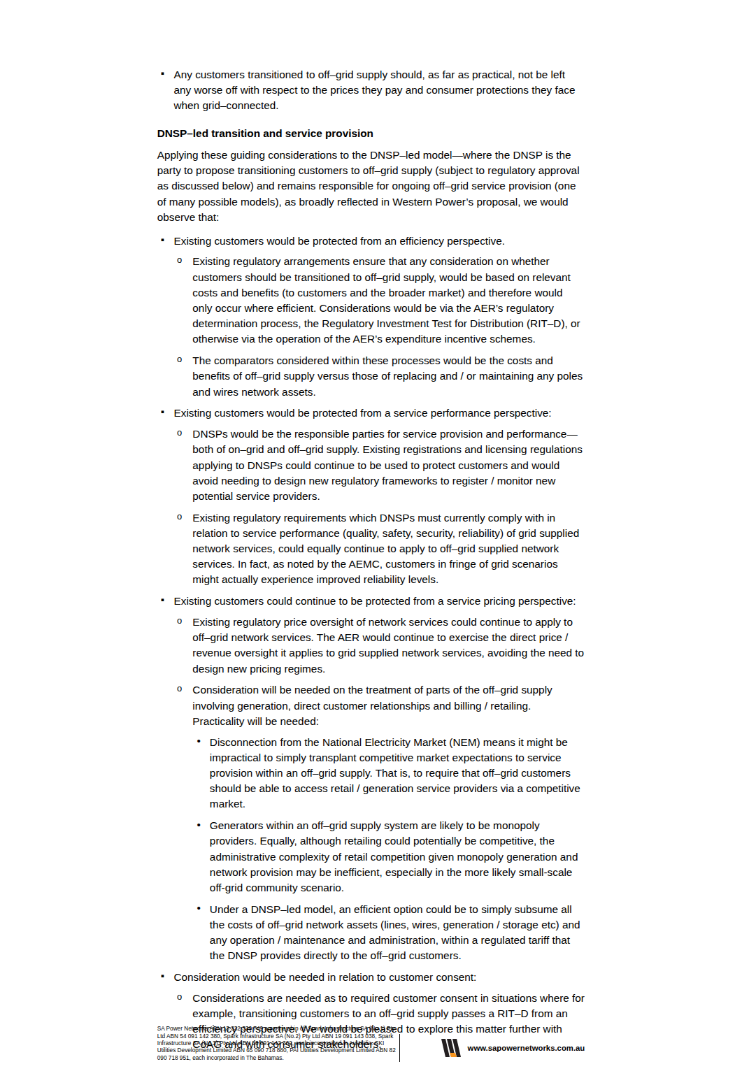Any customers transitioned to off–grid supply should, as far as practical, not be left any worse off with respect to the prices they pay and consumer protections they face when grid–connected.
DNSP–led transition and service provision
Applying these guiding considerations to the DNSP–led model—where the DNSP is the party to propose transitioning customers to off–grid supply (subject to regulatory approval as discussed below) and remains responsible for ongoing off–grid service provision (one of many possible models), as broadly reflected in Western Power’s proposal, we would observe that:
Existing customers would be protected from an efficiency perspective.
Existing regulatory arrangements ensure that any consideration on whether customers should be transitioned to off–grid supply, would be based on relevant costs and benefits (to customers and the broader market) and therefore would only occur where efficient. Considerations would be via the AER’s regulatory determination process, the Regulatory Investment Test for Distribution (RIT–D), or otherwise via the operation of the AER’s expenditure incentive schemes.
The comparators considered within these processes would be the costs and benefits of off–grid supply versus those of replacing and / or maintaining any poles and wires network assets.
Existing customers would be protected from a service performance perspective:
DNSPs would be the responsible parties for service provision and performance—both of on–grid and off–grid supply. Existing registrations and licensing regulations applying to DNSPs could continue to be used to protect customers and would avoid needing to design new regulatory frameworks to register / monitor new potential service providers.
Existing regulatory requirements which DNSPs must currently comply with in relation to service performance (quality, safety, security, reliability) of grid supplied network services, could equally continue to apply to off–grid supplied network services. In fact, as noted by the AEMC, customers in fringe of grid scenarios might actually experience improved reliability levels.
Existing customers could continue to be protected from a service pricing perspective:
Existing regulatory price oversight of network services could continue to apply to off–grid network services. The AER would continue to exercise the direct price / revenue oversight it applies to grid supplied network services, avoiding the need to design new pricing regimes.
Consideration will be needed on the treatment of parts of the off–grid supply involving generation, direct customer relationships and billing / retailing. Practicality will be needed:
Disconnection from the National Electricity Market (NEM) means it might be impractical to simply transplant competitive market expectations to service provision within an off–grid supply. That is, to require that off–grid customers should be able to access retail / generation service providers via a competitive market.
Generators within an off–grid supply system are likely to be monopoly providers. Equally, although retailing could potentially be competitive, the administrative complexity of retail competition given monopoly generation and network provision may be inefficient, especially in the more likely small-scale off-grid community scenario.
Under a DNSP–led model, an efficient option could be to simply subsume all the costs of off–grid network assets (lines, wires, generation / storage etc) and any operation / maintenance and administration, within a regulated tariff that the DNSP provides directly to the off–grid customers.
Consideration would be needed in relation to customer consent:
Considerations are needed as to required customer consent in situations where for example, transitioning customers to an off–grid supply passes a RIT–D from an efficiency perspective. We would be pleased to explore this matter further with CoAG and with consumer stakeholders.
SA Power Networks ABN 13 332 330 749 a partnership of: Spark Infrastructure SA (No.1) Pty Ltd ABN 54 091 142 380, Spark Infrastructure SA (No.2) Pty Ltd ABN 19 091 143 038, Spark Infrastructure SA (No.3) Pty Ltd ABN 50 091 142 362, each incorporated in Australia. CKI Utilities Development Limited ABN 65 090 718 880, PAI Utilities Development Limited ABN 82 090 718 951, each incorporated in The Bahamas.
www.sapowernetworks.com.au